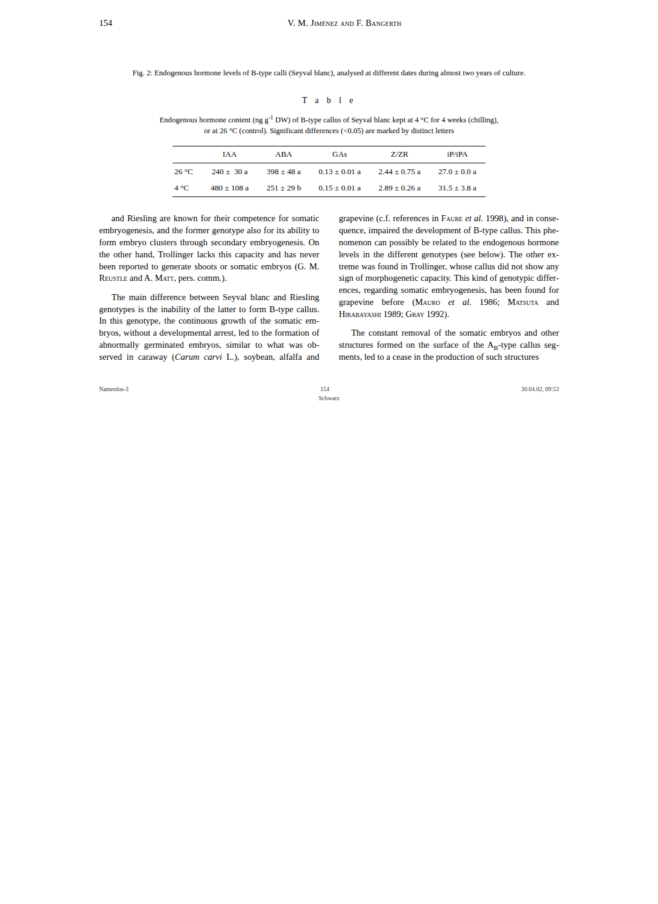154
V. M. Jiménez and F. Bangerth
Fig. 2: Endogenous hormone levels of B-type calli (Seyval blanc), analysed at different dates during almost two years of culture.
T a b l e
Endogenous hormone content (ng g-1 DW) of B-type callus of Seyval blanc kept at 4 °C for 4 weeks (chilling),
or at 26 °C (control). Significant differences (<0.05) are marked by distinct letters
| | IAA | ABA | GAs | Z/ZR | iP/iPA |
| --- | --- | --- | --- | --- | --- |
| 26 °C | 240 ± 30 a | 398 ± 48 a | 0.13 ± 0.01 a | 2.44 ± 0.75 a | 27.0 ± 0.0 a |
| 4 °C | 480 ± 108 a | 251 ± 29 b | 0.15 ± 0.01 a | 2.89 ± 0.26 a | 31.5 ± 3.8 a |
and Riesling are known for their competence for somatic embryogenesis, and the former genotype also for its ability to form embryo clusters through secondary embryogenesis. On the other hand, Trollinger lacks this capacity and has never been reported to generate shoots or somatic embryos (G. M. Reustle and A. Matt, pers. comm.).
The main difference between Seyval blanc and Riesling genotypes is the inability of the latter to form B-type callus. In this genotype, the continuous growth of the somatic embryos, without a developmental arrest, led to the formation of abnormally germinated embryos, similar to what was observed in caraway (Carum carvi L.), soybean, alfalfa and grapevine (c.f. references in Faure et al. 1998), and in consequence, impaired the development of B-type callus. This phenomenon can possibly be related to the endogenous hormone levels in the different genotypes (see below). The other extreme was found in Trollinger, whose callus did not show any sign of morphogenetic capacity. This kind of genotypic differences, regarding somatic embryogenesis, has been found for grapevine before (Mauro et al. 1986; Matsuta and Hirabayashi 1989; Gray 1992).
The constant removal of the somatic embryos and other structures formed on the surface of the AB-type callus segments, led to a cease in the production of such structures
Namenlos-3
154
30.04.02, 09:53
Schwarz